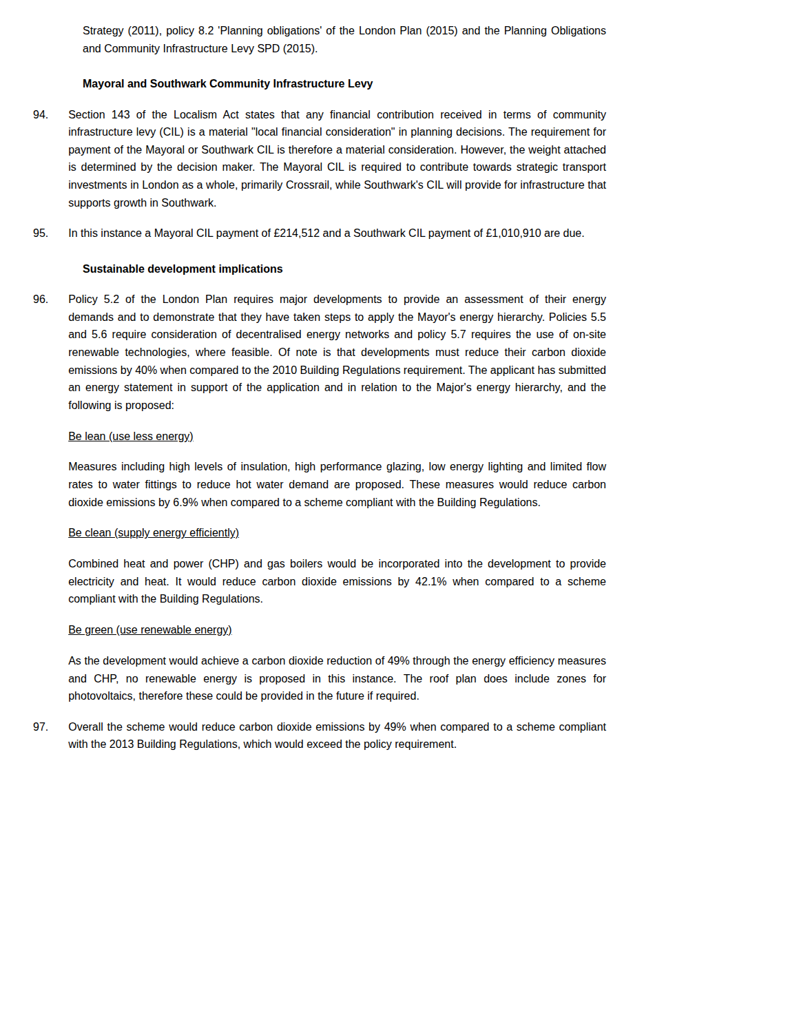Strategy (2011), policy 8.2 'Planning obligations' of the London Plan (2015) and the Planning Obligations and Community Infrastructure Levy SPD (2015).
Mayoral and Southwark Community Infrastructure Levy
94.
Section 143 of the Localism Act states that any financial contribution received in terms of community infrastructure levy (CIL) is a material "local financial consideration" in planning decisions. The requirement for payment of the Mayoral or Southwark CIL is therefore a material consideration. However, the weight attached is determined by the decision maker. The Mayoral CIL is required to contribute towards strategic transport investments in London as a whole, primarily Crossrail, while Southwark's CIL will provide for infrastructure that supports growth in Southwark.
95.
In this instance a Mayoral CIL payment of £214,512 and a Southwark CIL payment of £1,010,910 are due.
Sustainable development implications
96.
Policy 5.2 of the London Plan requires major developments to provide an assessment of their energy demands and to demonstrate that they have taken steps to apply the Mayor's energy hierarchy. Policies 5.5 and 5.6 require consideration of decentralised energy networks and policy 5.7 requires the use of on-site renewable technologies, where feasible. Of note is that developments must reduce their carbon dioxide emissions by 40% when compared to the 2010 Building Regulations requirement. The applicant has submitted an energy statement in support of the application and in relation to the Major's energy hierarchy, and the following is proposed:
Be lean (use less energy)
Measures including high levels of insulation, high performance glazing, low energy lighting and limited flow rates to water fittings to reduce hot water demand are proposed. These measures would reduce carbon dioxide emissions by 6.9% when compared to a scheme compliant with the Building Regulations.
Be clean (supply energy efficiently)
Combined heat and power (CHP) and gas boilers would be incorporated into the development to provide electricity and heat. It would reduce carbon dioxide emissions by 42.1% when compared to a scheme compliant with the Building Regulations.
Be green (use renewable energy)
As the development would achieve a carbon dioxide reduction of 49% through the energy efficiency measures and CHP, no renewable energy is proposed in this instance. The roof plan does include zones for photovoltaics, therefore these could be provided in the future if required.
97.
Overall the scheme would reduce carbon dioxide emissions by 49% when compared to a scheme compliant with the 2013 Building Regulations, which would exceed the policy requirement.